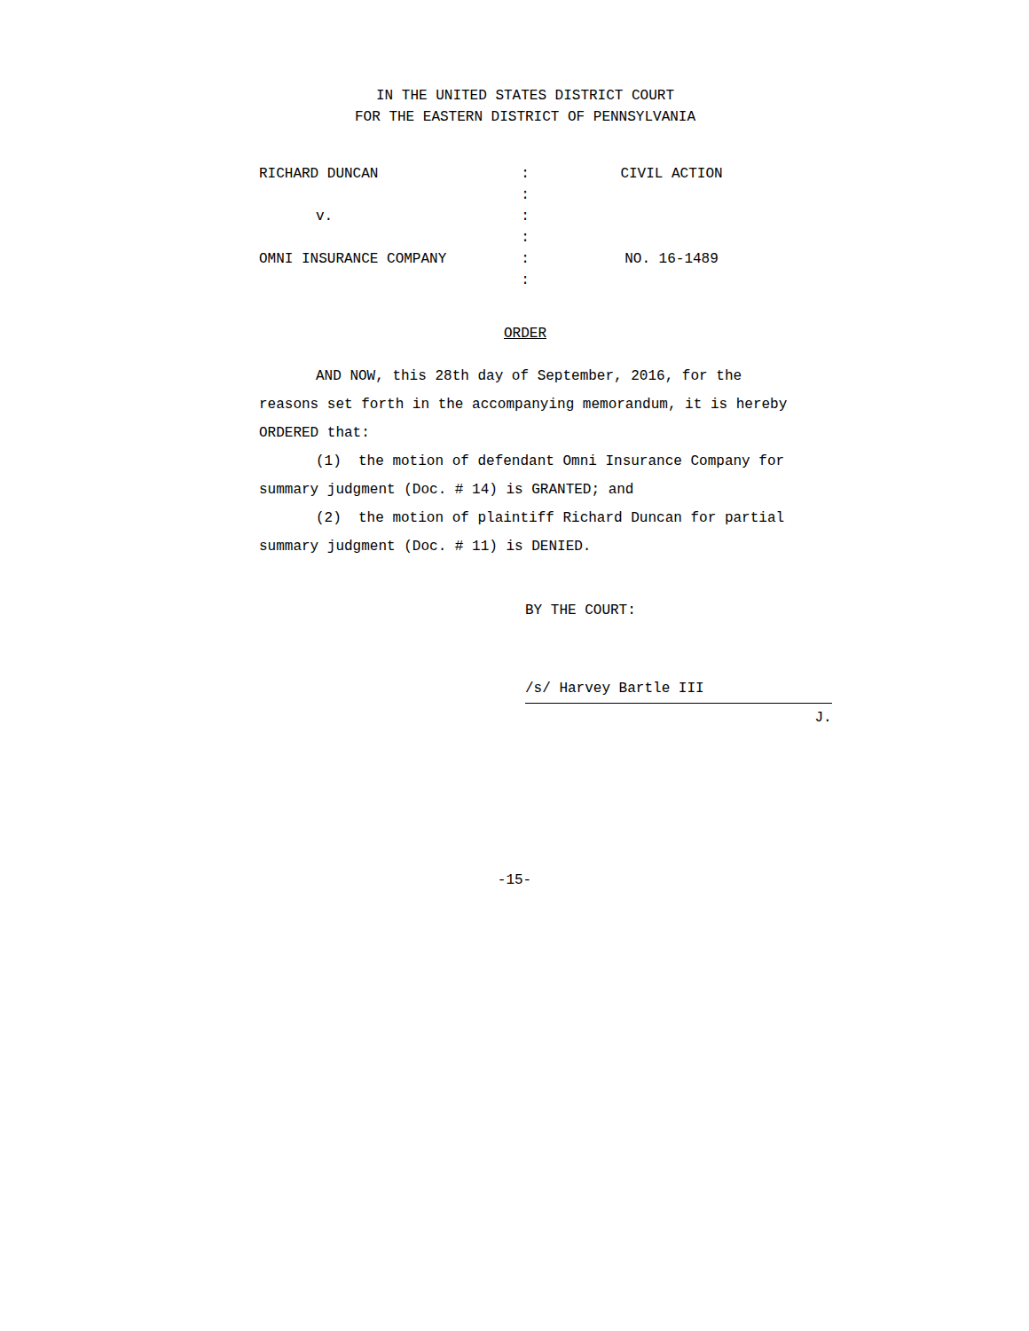IN THE UNITED STATES DISTRICT COURT
FOR THE EASTERN DISTRICT OF PENNSYLVANIA
| RICHARD DUNCAN | : | CIVIL ACTION |
| | : | |
| v. | : | |
| | : | |
| OMNI INSURANCE COMPANY | : | NO. 16-1489 |
| | : | |
ORDER
AND NOW, this 28th day of September, 2016, for the reasons set forth in the accompanying memorandum, it is hereby ORDERED that:
(1) the motion of defendant Omni Insurance Company for summary judgment (Doc. # 14) is GRANTED; and
(2) the motion of plaintiff Richard Duncan for partial summary judgment (Doc. # 11) is DENIED.
BY THE COURT:
/s/ Harvey Bartle III
J.
-15-